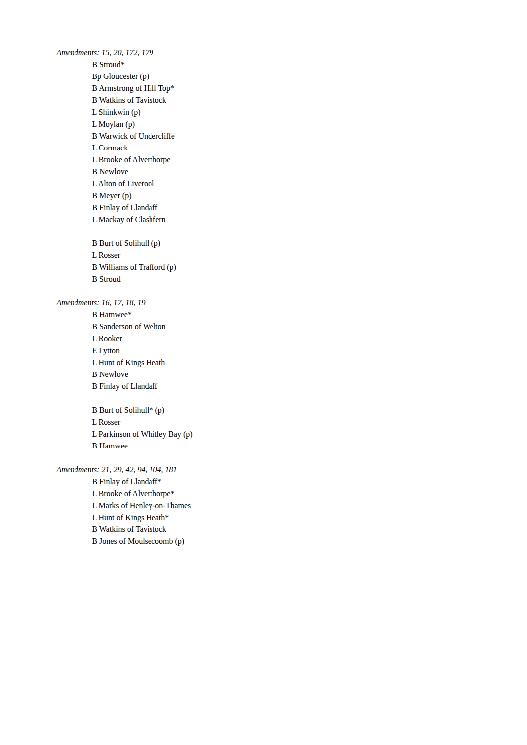Amendments: 15, 20, 172, 179
B Stroud*
Bp Gloucester (p)
B Armstrong of Hill Top*
B Watkins of Tavistock
L Shinkwin (p)
L Moylan (p)
B Warwick of Undercliffe
L Cormack
L Brooke of Alverthorpe
B Newlove
L Alton of Liverool
B Meyer (p)
B Finlay of Llandaff
L Mackay of Clashfern
B Burt of Solihull (p)
L Rosser
B Williams of Trafford (p)
B Stroud
Amendments: 16, 17, 18, 19
B Hamwee*
B Sanderson of Welton
L Rooker
E Lytton
L Hunt of Kings Heath
B Newlove
B Finlay of Llandaff
B Burt of Solihull* (p)
L Rosser
L Parkinson of Whitley Bay (p)
B Hamwee
Amendments: 21, 29, 42, 94, 104, 181
B Finlay of Llandaff*
L Brooke of Alverthorpe*
L Marks of Henley-on-Thames
L Hunt of Kings Heath*
B Watkins of Tavistock
B Jones of Moulsecoomb (p)